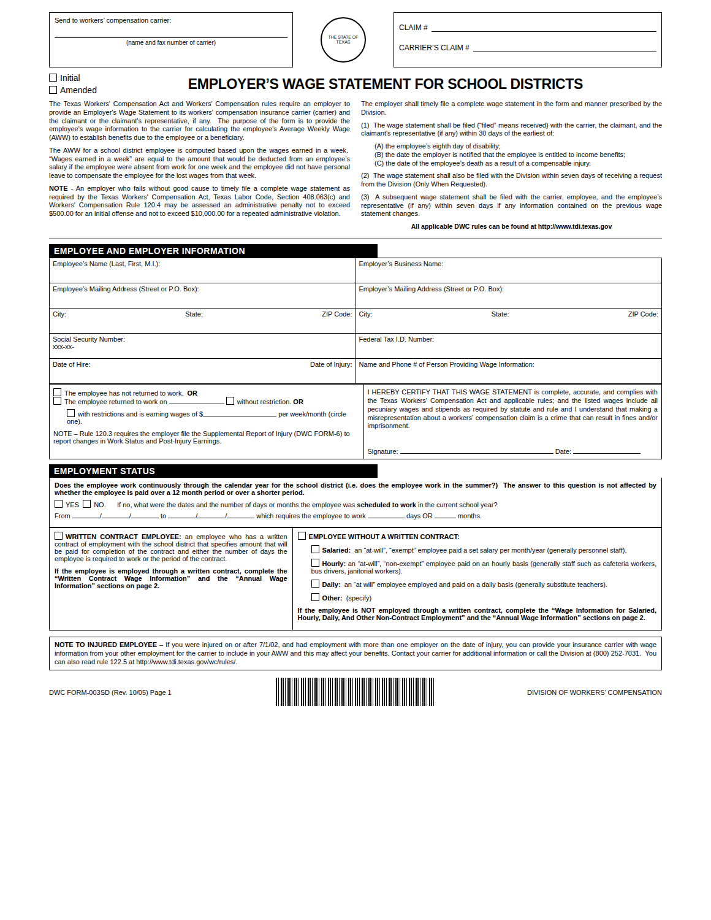Send to workers’ compensation carrier:
(name and fax number of carrier)
THE STATE OF TEXAS
CLAIM #
CARRIER’S CLAIM #
Initial
Amended
EMPLOYER’S WAGE STATEMENT FOR SCHOOL DISTRICTS
The Texas Workers' Compensation Act and Workers' Compensation rules require an employer to provide an Employer's Wage Statement to its workers' compensation insurance carrier (carrier) and the claimant or the claimant's representative, if any. The purpose of the form is to provide the employee's wage information to the carrier for calculating the employee's Average Weekly Wage (AWW) to establish benefits due to the employee or a beneficiary.
The AWW for a school district employee is computed based upon the wages earned in a week. “Wages earned in a week” are equal to the amount that would be deducted from an employee’s salary if the employee were absent from work for one week and the employee did not have personal leave to compensate the employee for the lost wages from that week.
NOTE - An employer who fails without good cause to timely file a complete wage statement as required by the Texas Workers' Compensation Act, Texas Labor Code, Section 408.063(c) and Workers' Compensation Rule 120.4 may be assessed an administrative penalty not to exceed $500.00 for an initial offense and not to exceed $10,000.00 for a repeated administrative violation.
The employer shall timely file a complete wage statement in the form and manner prescribed by the Division.
(1) The wage statement shall be filed (“filed” means received) with the carrier, the claimant, and the claimant's representative (if any) within 30 days of the earliest of:
(A) the employee’s eighth day of disability;
(B) the date the employer is notified that the employee is entitled to income benefits;
(C) the date of the employee’s death as a result of a compensable injury.
(2) The wage statement shall also be filed with the Division within seven days of receiving a request from the Division (Only When Requested).
(3) A subsequent wage statement shall be filed with the carrier, employee, and the employee’s representative (if any) within seven days if any information contained on the previous wage statement changes.
All applicable DWC rules can be found at http://www.tdi.texas.gov
EMPLOYEE AND EMPLOYER INFORMATION
| Employee’s Name (Last, First, M.I.): | Employer’s Business Name: |
| Employee’s Mailing Address (Street or P.O. Box): | Employer’s Mailing Address (Street or P.O. Box): |
| City: State: ZIP Code: | City: State: ZIP Code: |
| Social Security Number: xxx-xx- | Federal Tax I.D. Number: |
| Date of Hire: Date of Injury: | Name and Phone # of Person Providing Wage Information: |
| The employee has not returned to work. OR The employee returned to work on without restriction. OR with restrictions and is earning wages of $ per week/month (circle one). NOTE – Rule 120.3 requires the employer file the Supplemental Report of Injury (DWC FORM-6) to report changes in Work Status and Post-Injury Earnings. | I HEREBY CERTIFY THAT THIS WAGE STATEMENT is complete, accurate, and complies with the Texas Workers' Compensation Act and applicable rules; and the listed wages include all pecuniary wages and stipends as required by statute and rule and I understand that making a misrepresentation about a workers’ compensation claim is a crime that can result in fines and/or imprisonment. Signature: Date: |
EMPLOYMENT STATUS
Does the employee work continuously through the calendar year for the school district (i.e. does the employee work in the summer?) The answer to this question is not affected by whether the employee is paid over a 12 month period or over a shorter period.
YES NO. If no, what were the dates and the number of days or months the employee was scheduled to work in the current school year?
From / / to / / which requires the employee to work days OR months.
| WRITTEN CONTRACT EMPLOYEE: an employee who has a written contract of employment with the school district that specifies amount that will be paid for completion of the contract and either the number of days the employee is required to work or the period of the contract. If the employee is employed through a written contract, complete the “Written Contract Wage Information” and the “Annual Wage Information” sections on page 2. | EMPLOYEE WITHOUT A WRITTEN CONTRACT: Salaried: an “at-will”, “exempt” employee paid a set salary per month/year (generally personnel staff). Hourly: an “at-will”, “non-exempt” employee paid on an hourly basis (generally staff such as cafeteria workers, bus drivers, janitorial workers). Daily: an “at will” employee employed and paid on a daily basis (generally substitute teachers). Other: (specify) If the employee is NOT employed through a written contract, complete the “Wage Information for Salaried, Hourly, Daily, And Other Non-Contract Employment” and the “Annual Wage Information” sections on page 2. |
NOTE TO INJURED EMPLOYEE – If you were injured on or after 7/1/02, and had employment with more than one employer on the date of injury, you can provide your insurance carrier with wage information from your other employment for the carrier to include in your AWW and this may affect your benefits. Contact your carrier for additional information or call the Division at (800) 252-7031. You can also read rule 122.5 at http://www.tdi.texas.gov/wc/rules/.
DWC FORM-003SD (Rev. 10/05) Page 1
DIVISION OF WORKERS’ COMPENSATION